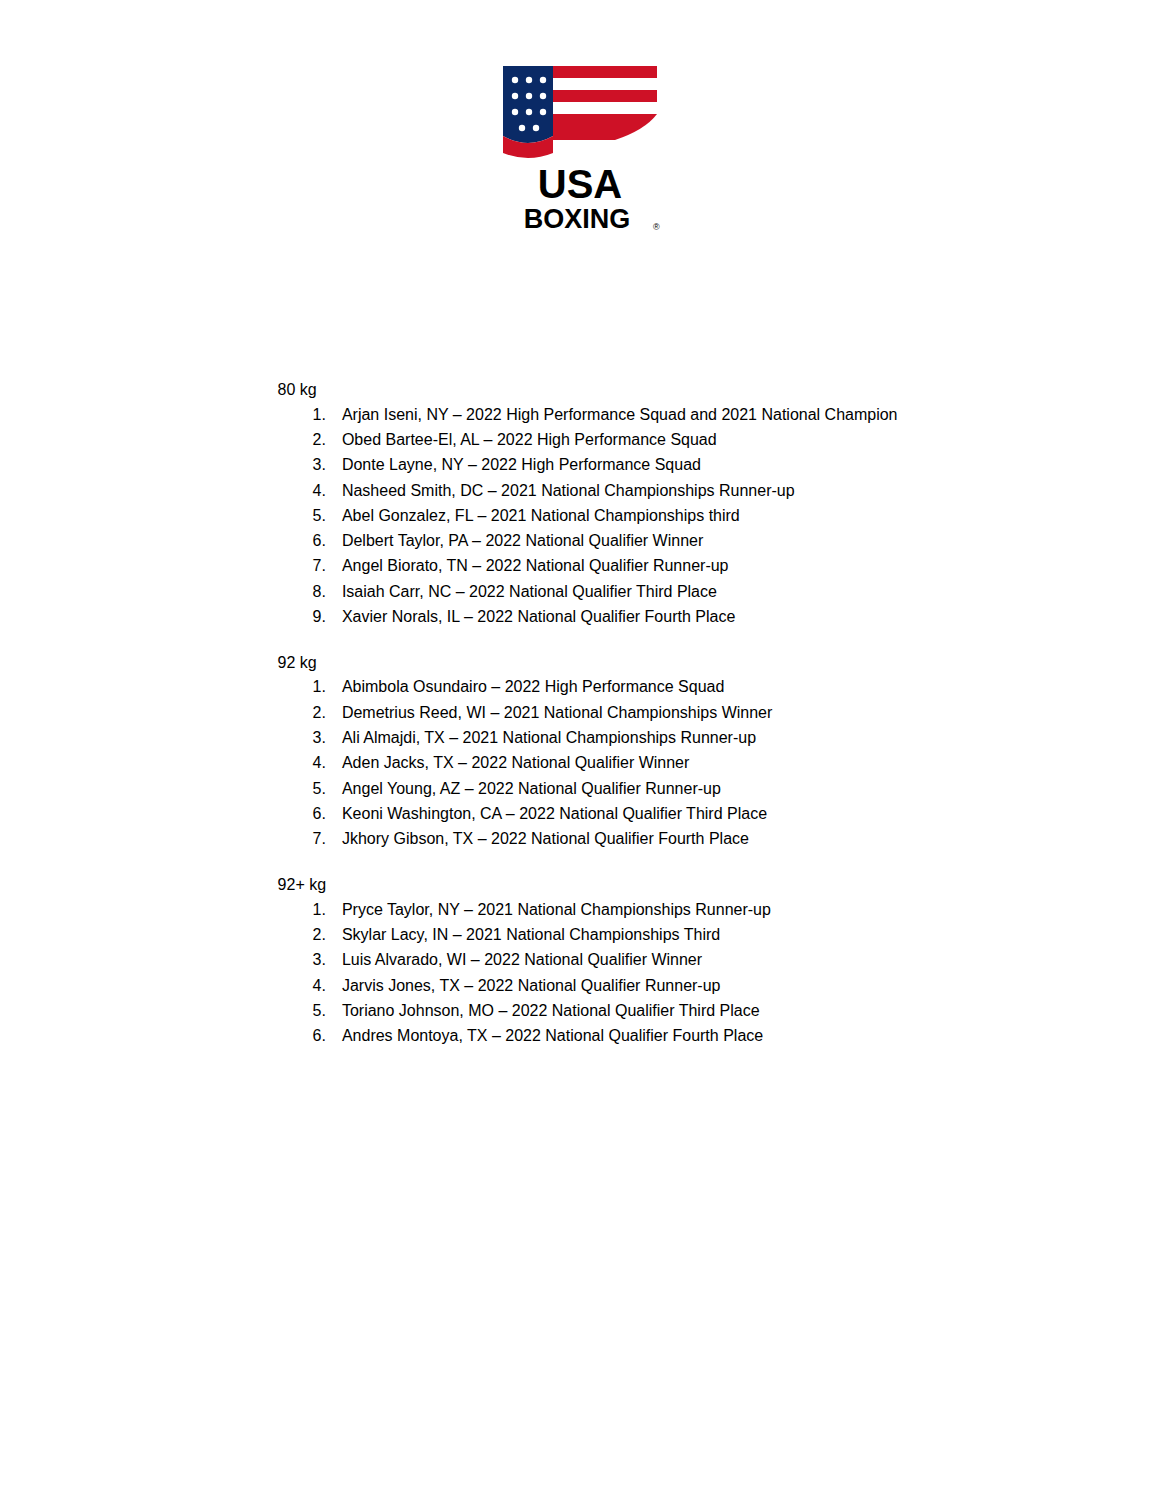USA BOXING ®
80 kg
Arjan Iseni, NY – 2022 High Performance Squad and 2021 National Champion
Obed Bartee-El, AL – 2022 High Performance Squad
Donte Layne, NY – 2022 High Performance Squad
Nasheed Smith, DC – 2021 National Championships Runner-up
Abel Gonzalez, FL – 2021 National Championships third
Delbert Taylor, PA – 2022 National Qualifier Winner
Angel Biorato, TN – 2022 National Qualifier Runner-up
Isaiah Carr, NC – 2022 National Qualifier Third Place
Xavier Norals, IL – 2022 National Qualifier Fourth Place
92 kg
Abimbola Osundairo – 2022 High Performance Squad
Demetrius Reed, WI – 2021 National Championships Winner
Ali Almajdi, TX – 2021 National Championships Runner-up
Aden Jacks, TX – 2022 National Qualifier Winner
Angel Young, AZ – 2022 National Qualifier Runner-up
Keoni Washington, CA – 2022 National Qualifier Third Place
Jkhory Gibson, TX – 2022 National Qualifier Fourth Place
92+ kg
Pryce Taylor, NY – 2021 National Championships Runner-up
Skylar Lacy, IN – 2021 National Championships Third
Luis Alvarado, WI – 2022 National Qualifier Winner
Jarvis Jones, TX – 2022 National Qualifier Runner-up
Toriano Johnson, MO – 2022 National Qualifier Third Place
Andres Montoya, TX – 2022 National Qualifier Fourth Place